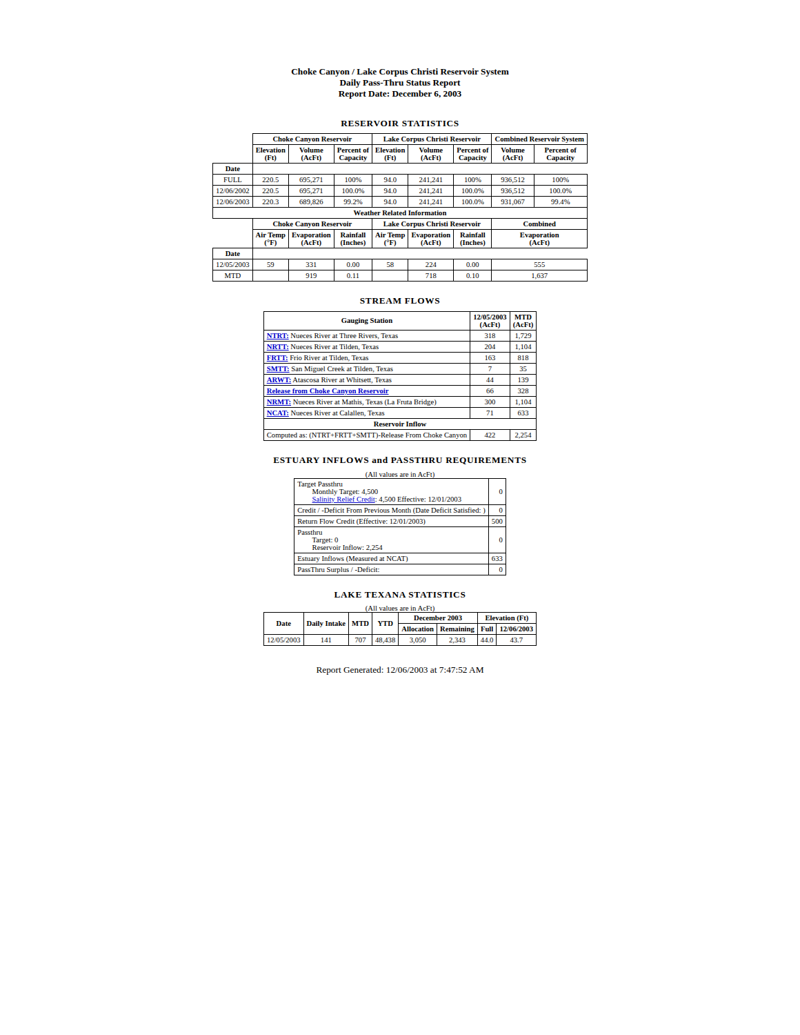Choke Canyon / Lake Corpus Christi Reservoir System
Daily Pass-Thru Status Report
Report Date: December 6, 2003
RESERVOIR STATISTICS
| | Choke Canyon Reservoir | Lake Corpus Christi Reservoir | Combined Reservoir System |
| --- | --- | --- | --- |
| Elevation (Ft) | Volume (AcFt) | Percent of Capacity | Elevation (Ft) | Volume (AcFt) | Percent of Capacity | Volume (AcFt) | Percent of Capacity |
| Date | |
| FULL | 220.5 | 695,271 | 100% | 94.0 | 241,241 | 100% | 936,512 | 100% |
| 12/06/2002 | 220.5 | 695,271 | 100.0% | 94.0 | 241,241 | 100.0% | 936,512 | 100.0% |
| 12/06/2003 | 220.3 | 689,826 | 99.2% | 94.0 | 241,241 | 100.0% | 931,067 | 99.4% |
| Weather Related Information |
| | Choke Canyon Reservoir | Lake Corpus Christi Reservoir | Combined |
| Air Temp (°F) | Evaporation (AcFt) | Rainfall (Inches) | Air Temp (°F) | Evaporation (AcFt) | Rainfall (Inches) | Evaporation (AcFt) |
| Date | |
| 12/05/2003 | 59 | 331 | 0.00 | 58 | 224 | 0.00 | 555 |
| MTD | | 919 | 0.11 | | 718 | 0.10 | 1,637 |
STREAM FLOWS
| Gauging Station | 12/05/2003 (AcFt) | MTD (AcFt) |
| --- | --- | --- |
| NTRT: Nueces River at Three Rivers, Texas | 318 | 1,729 |
| NRTT: Nueces River at Tilden, Texas | 204 | 1,104 |
| FRTT: Frio River at Tilden, Texas | 163 | 818 |
| SMTT: San Miguel Creek at Tilden, Texas | 7 | 35 |
| ARWT: Atascosa River at Whitsett, Texas | 44 | 139 |
| Release from Choke Canyon Reservoir | 66 | 328 |
| NRMT: Nueces River at Mathis, Texas (La Fruta Bridge) | 300 | 1,104 |
| NCAT: Nueces River at Calallen, Texas | 71 | 633 |
| Reservoir Inflow |
| Computed as: (NTRT+FRTT+SMTT)-Release From Choke Canyon | 422 | 2,254 |
ESTUARY INFLOWS and PASSTHRU REQUIREMENTS
(All values are in AcFt)
| Target Passthru Monthly Target: 4,500 Salinity Relief Credit : 4,500 Effective: 12/01/2003 | 0 |
| Credit / -Deficit From Previous Month (Date Deficit Satisfied: ) | 0 |
| Return Flow Credit (Effective: 12/01/2003) | 500 |
| Passthru Target: 0 Reservoir Inflow: 2,254 | 0 |
| Estuary Inflows (Measured at NCAT) | 633 |
| PassThru Surplus / -Deficit: | 0 |
LAKE TEXANA STATISTICS
(All values are in AcFt)
| Date | Daily Intake | MTD | YTD | December 2003 | Elevation (Ft) |
| --- | --- | --- | --- | --- | --- |
| Allocation | Remaining | Full | 12/06/2003 |
| 12/05/2003 | 141 | 707 | 48,438 | 3,050 | 2,343 | 44.0 | 43.7 |
Report Generated: 12/06/2003 at 7:47:52 AM